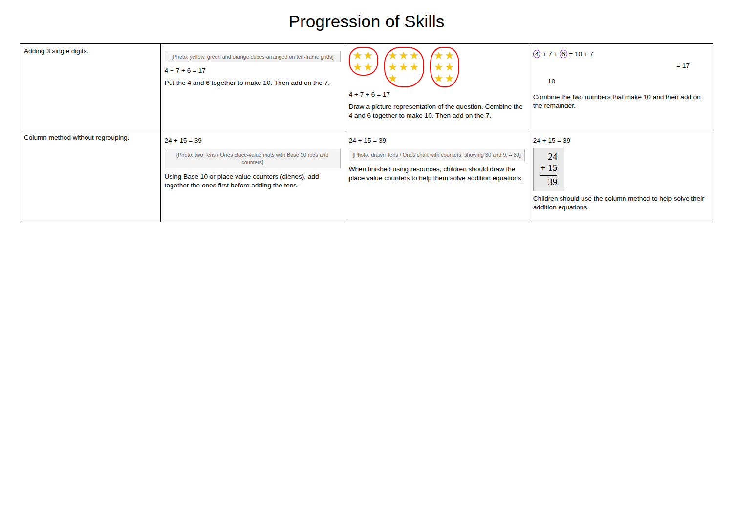Progression of Skills
| Adding 3 single digits. | [Photo: yellow, green and orange cubes arranged on ten-frame grids] 4 + 7 + 6 = 17 Put the 4 and 6 together to make 10. Then add on the 7. | ★★ ★★ ★★★ ★★★ ★ ★★ ★★ ★★ 4 + 7 + 6 = 17 Draw a picture representation of the question. Combine the 4 and 6 together to make 10. Then add on the 7. | 4 + 7 + 6 = 10 + 7 = 17 10 Combine the two numbers that make 10 and then add on the remainder. |
| Column method without regrouping. | 24 + 15 = 39 [Photo: two Tens / Ones place-value mats with Base 10 rods and counters] Using Base 10 or place value counters (dienes), add together the ones first before adding the tens. | 24 + 15 = 39 [Photo: drawn Tens / Ones chart with counters, showing 30 and 9, = 39] When finished using resources, children should draw the place value counters to help them solve addition equations. | 24 + 15 = 39 24 + 15 39 Children should use the column method to help solve their addition equations. |